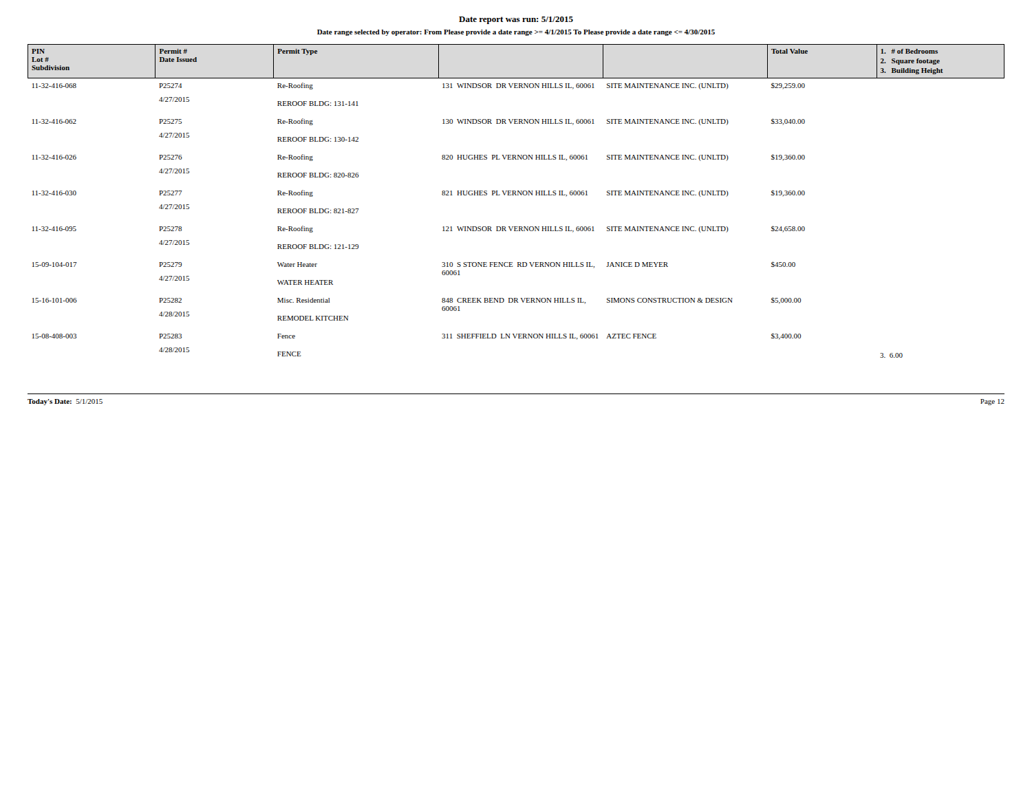Date report was run: 5/1/2015
Date range selected by operator: From Please provide a date range >= 4/1/2015 To Please provide a date range <= 4/30/2015
| PIN Lot # Subdivision | Permit # Date Issued | Permit Type | | | Total Value | 1. # of Bedrooms 2. Square footage 3. Building Height |
| --- | --- | --- | --- | --- | --- | --- |
| 11-32-416-068 | P25274 4/27/2015 | Re-Roofing REROOF BLDG: 131-141 | 131 WINDSOR DR VERNON HILLS IL, 60061 | SITE MAINTENANCE INC. (UNLTD) | $29,259.00 | |
| 11-32-416-062 | P25275 4/27/2015 | Re-Roofing REROOF BLDG: 130-142 | 130 WINDSOR DR VERNON HILLS IL, 60061 | SITE MAINTENANCE INC. (UNLTD) | $33,040.00 | |
| 11-32-416-026 | P25276 4/27/2015 | Re-Roofing REROOF BLDG: 820-826 | 820 HUGHES PL VERNON HILLS IL, 60061 | SITE MAINTENANCE INC. (UNLTD) | $19,360.00 | |
| 11-32-416-030 | P25277 4/27/2015 | Re-Roofing REROOF BLDG: 821-827 | 821 HUGHES PL VERNON HILLS IL, 60061 | SITE MAINTENANCE INC. (UNLTD) | $19,360.00 | |
| 11-32-416-095 | P25278 4/27/2015 | Re-Roofing REROOF BLDG: 121-129 | 121 WINDSOR DR VERNON HILLS IL, 60061 | SITE MAINTENANCE INC. (UNLTD) | $24,658.00 | |
| 15-09-104-017 | P25279 4/27/2015 | Water Heater WATER HEATER | 310 S STONE FENCE RD VERNON HILLS IL, 60061 | JANICE D MEYER | $450.00 | |
| 15-16-101-006 | P25282 4/28/2015 | Misc. Residential REMODEL KITCHEN | 848 CREEK BEND DR VERNON HILLS IL, 60061 | SIMONS CONSTRUCTION & DESIGN | $5,000.00 | |
| 15-08-408-003 | P25283 4/28/2015 | Fence FENCE | 311 SHEFFIELD LN VERNON HILLS IL, 60061 | AZTEC FENCE | $3,400.00 | 3. 6.00 |
Today's Date: 5/1/2015
Page 12